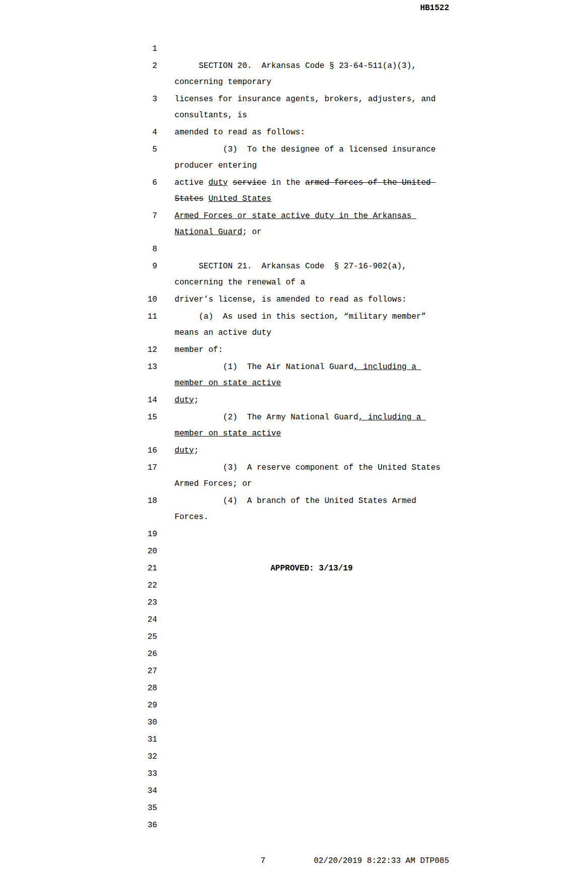HB1522
| 1 | |
| 2 | SECTION 20. Arkansas Code § 23-64-511(a)(3), concerning temporary |
| 3 | licenses for insurance agents, brokers, adjusters, and consultants, is |
| 4 | amended to read as follows: |
| 5 | (3) To the designee of a licensed insurance producer entering |
| 6 | active duty service in the armed forces of the United States United States |
| 7 | Armed Forces or state active duty in the Arkansas National Guard ; or |
| 8 | |
| 9 | SECTION 21. Arkansas Code § 27-16-902(a), concerning the renewal of a |
| 10 | driver’s license, is amended to read as follows: |
| 11 | (a) As used in this section, “military member” means an active duty |
| 12 | member of: |
| 13 | (1) The Air National Guard , including a member on state active |
| 14 | duty ; |
| 15 | (2) The Army National Guard , including a member on state active |
| 16 | duty ; |
| 17 | (3) A reserve component of the United States Armed Forces; or |
| 18 | (4) A branch of the United States Armed Forces. |
| 19 | |
| 20 | |
| 21 | APPROVED: 3/13/19 |
| 22 | |
| 23 | |
| 24 | |
| 25 | |
| 26 | |
| 27 | |
| 28 | |
| 29 | |
| 30 | |
| 31 | |
| 32 | |
| 33 | |
| 34 | |
| 35 | |
| 36 | |
7 02/20/2019 8:22:33 AM DTP085